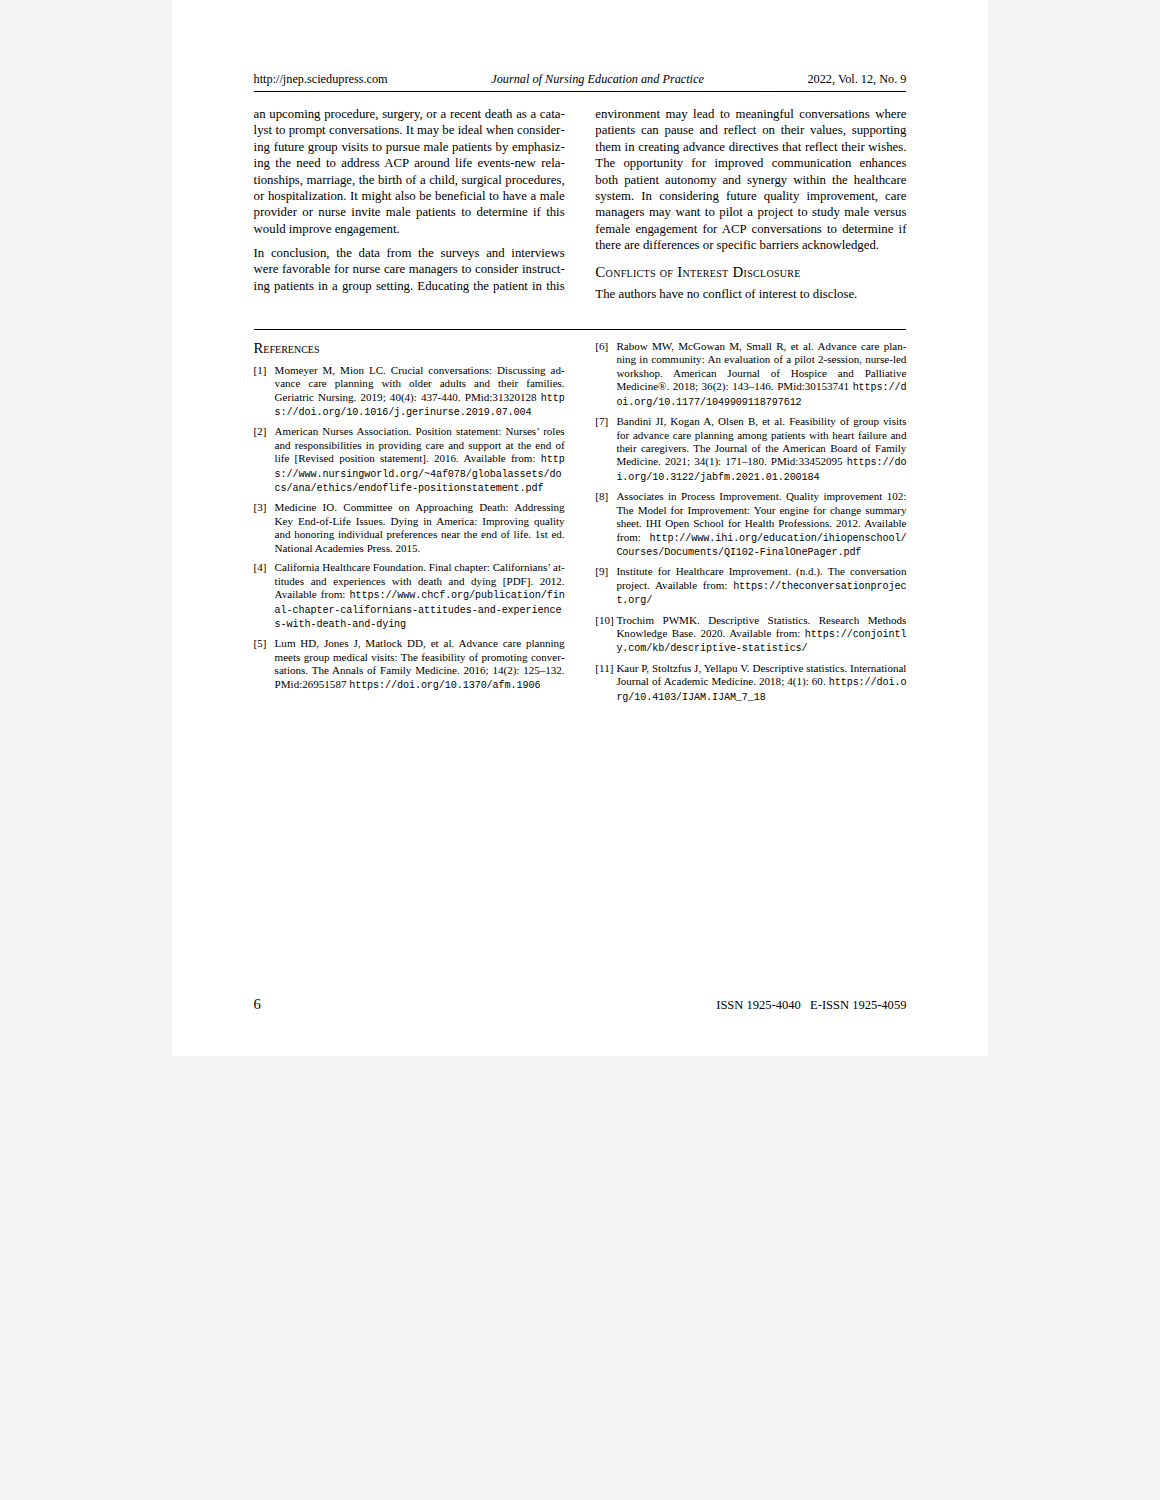http://jnep.sciedupress.com Journal of Nursing Education and Practice 2022, Vol. 12, No. 9
an upcoming procedure, surgery, or a recent death as a catalyst to prompt conversations. It may be ideal when considering future group visits to pursue male patients by emphasizing the need to address ACP around life events-new relationships, marriage, the birth of a child, surgical procedures, or hospitalization. It might also be beneficial to have a male provider or nurse invite male patients to determine if this would improve engagement.
In conclusion, the data from the surveys and interviews were favorable for nurse care managers to consider instructing patients in a group setting. Educating the patient in this environment may lead to meaningful conversations where patients can pause and reflect on their values, supporting them in creating advance directives that reflect their wishes. The opportunity for improved communication enhances both patient autonomy and synergy within the healthcare system. In considering future quality improvement, care managers may want to pilot a project to study male versus female engagement for ACP conversations to determine if there are differences or specific barriers acknowledged.
Conflicts of Interest Disclosure
The authors have no conflict of interest to disclose.
References
Momeyer M, Mion LC. Crucial conversations: Discussing advance care planning with older adults and their families. Geriatric Nursing. 2019; 40(4): 437-440. PMid:31320128 https://doi.org/10.1016/j.gerinurse.2019.07.004
American Nurses Association. Position statement: Nurses’ roles and responsibilities in providing care and support at the end of life [Revised position statement]. 2016. Available from: https://www.nursingworld.org/~4af078/globalassets/docs/ana/ethics/endoflife-positionstatement.pdf
Medicine IO. Committee on Approaching Death: Addressing Key End-of-Life Issues. Dying in America: Improving quality and honoring individual preferences near the end of life. 1st ed. National Academies Press. 2015.
California Healthcare Foundation. Final chapter: Californians’ attitudes and experiences with death and dying [PDF]. 2012. Available from: https://www.chcf.org/publication/final-chapter-californians-attitudes-and-experiences-with-death-and-dying
Lum HD, Jones J, Matlock DD, et al. Advance care planning meets group medical visits: The feasibility of promoting conversations. The Annals of Family Medicine. 2016; 14(2): 125–132. PMid:26951587 https://doi.org/10.1370/afm.1906
Rabow MW, McGowan M, Small R, et al. Advance care planning in community: An evaluation of a pilot 2-session, nurse-led workshop. American Journal of Hospice and Palliative Medicine®. 2018; 36(2): 143–146. PMid:30153741 https://doi.org/10.1177/1049909118797612
Bandini JI, Kogan A, Olsen B, et al. Feasibility of group visits for advance care planning among patients with heart failure and their caregivers. The Journal of the American Board of Family Medicine. 2021; 34(1): 171–180. PMid:33452095 https://doi.org/10.3122/jabfm.2021.01.200184
Associates in Process Improvement. Quality improvement 102: The Model for Improvement: Your engine for change summary sheet. IHI Open School for Health Professions. 2012. Available from: http://www.ihi.org/education/ihiopenschool/Courses/Documents/QI102-FinalOnePager.pdf
Institute for Healthcare Improvement. (n.d.). The conversation project. Available from: https://theconversationproject.org/
Trochim PWMK. Descriptive Statistics. Research Methods Knowledge Base. 2020. Available from: https://conjointly.com/kb/descriptive-statistics/
Kaur P, Stoltzfus J, Yellapu V. Descriptive statistics. International Journal of Academic Medicine. 2018; 4(1): 60. https://doi.org/10.4103/IJAM.IJAM_7_18
6 ISSN 1925-4040 E-ISSN 1925-4059